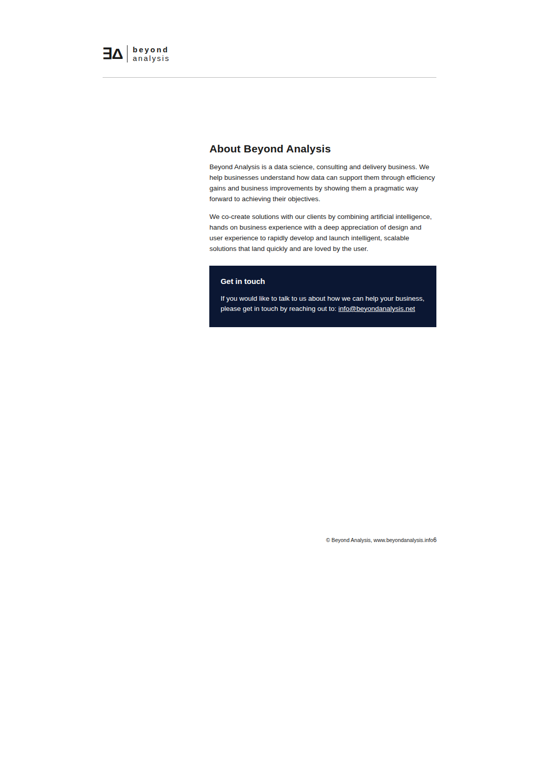∃Δ
beyond analysis
About Beyond Analysis
Beyond Analysis is a data science, consulting and delivery business. We help businesses understand how data can support them through efficiency gains and business improvements by showing them a pragmatic way forward to achieving their objectives.
We co-create solutions with our clients by combining artificial intelligence, hands on business experience with a deep appreciation of design and user experience to rapidly develop and launch intelligent, scalable solutions that land quickly and are loved by the user.
Get in touch
If you would like to talk to us about how we can help your business, please get in touch by reaching out to: info@beyondanalysis.net
© Beyond Analysis, www.beyondanalysis.info6